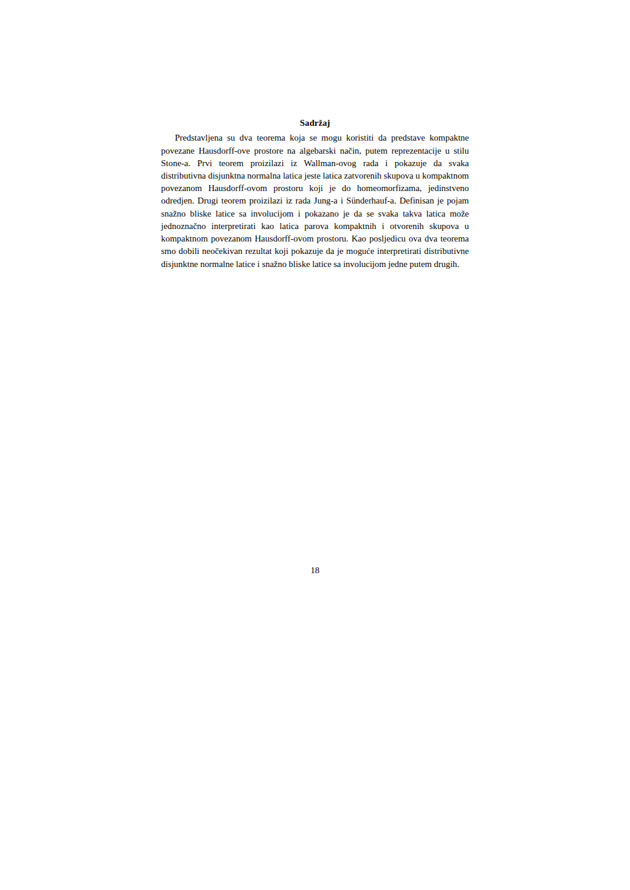Sadržaj
Predstavljena su dva teorema koja se mogu koristiti da predstave kompaktne povezane Hausdorff-ove prostore na algebarski način, putem reprezentacije u stilu Stone-a. Prvi teorem proizilazi iz Wallman-ovog rada i pokazuje da svaka distributivna disjunktna normalna latica jeste latica zatvorenih skupova u kompaktnom povezanom Hausdorff-ovom prostoru koji je do homeomorfizama, jedinstveno odredjen. Drugi teorem proizilazi iz rada Jung-a i Sünderhauf-a. Definisan je pojam snažno bliske latice sa involucijom i pokazano je da se svaka takva latica može jednoznačno interpretirati kao latica parova kompaktnih i otvorenih skupova u kompaktnom povezanom Hausdorff-ovom prostoru. Kao posljedicu ova dva teorema smo dobili neočekivan rezultat koji pokazuje da je moguće interpretirati distributivne disjunktne normalne latice i snažno bliske latice sa involucijom jedne putem drugih.
18